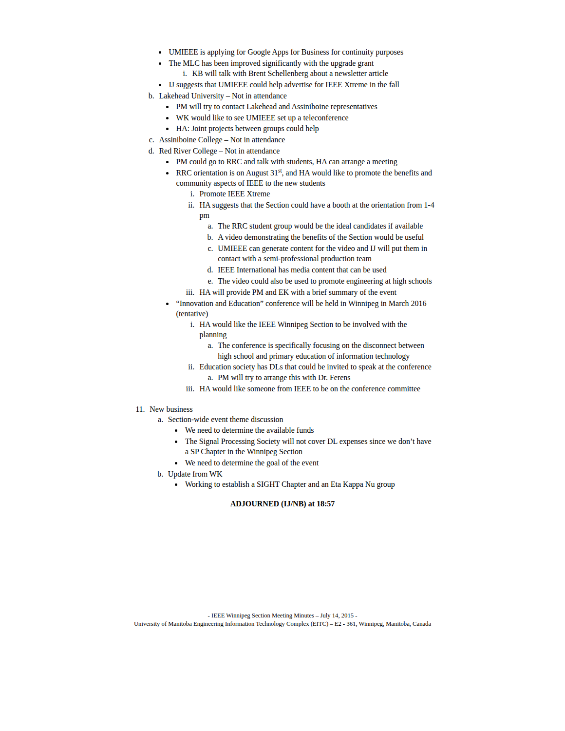UMIEEE is applying for Google Apps for Business for continuity purposes
The MLC has been improved significantly with the upgrade grant
KB will talk with Brent Schellenberg about a newsletter article
IJ suggests that UMIEEE could help advertise for IEEE Xtreme in the fall
Lakehead University – Not in attendance
PM will try to contact Lakehead and Assiniboine representatives
WK would like to see UMIEEE set up a teleconference
HA: Joint projects between groups could help
Assiniboine College – Not in attendance
Red River College – Not in attendance
PM could go to RRC and talk with students, HA can arrange a meeting
RRC orientation is on August 31st, and HA would like to promote the benefits and community aspects of IEEE to the new students
Promote IEEE Xtreme
HA suggests that the Section could have a booth at the orientation from 1-4 pm
The RRC student group would be the ideal candidates if available
A video demonstrating the benefits of the Section would be useful
UMIEEE can generate content for the video and IJ will put them in contact with a semi-professional production team
IEEE International has media content that can be used
The video could also be used to promote engineering at high schools
HA will provide PM and EK with a brief summary of the event
“Innovation and Education” conference will be held in Winnipeg in March 2016 (tentative)
HA would like the IEEE Winnipeg Section to be involved with the planning
The conference is specifically focusing on the disconnect between high school and primary education of information technology
Education society has DLs that could be invited to speak at the conference
PM will try to arrange this with Dr. Ferens
HA would like someone from IEEE to be on the conference committee
New business
Section-wide event theme discussion
We need to determine the available funds
The Signal Processing Society will not cover DL expenses since we don’t have a SP Chapter in the Winnipeg Section
We need to determine the goal of the event
Update from WK
Working to establish a SIGHT Chapter and an Eta Kappa Nu group
ADJOURNED (IJ/NB) at 18:57
- IEEE Winnipeg Section Meeting Minutes – July 14, 2015 -
University of Manitoba Engineering Information Technology Complex (EITC) – E2 - 361, Winnipeg, Manitoba, Canada